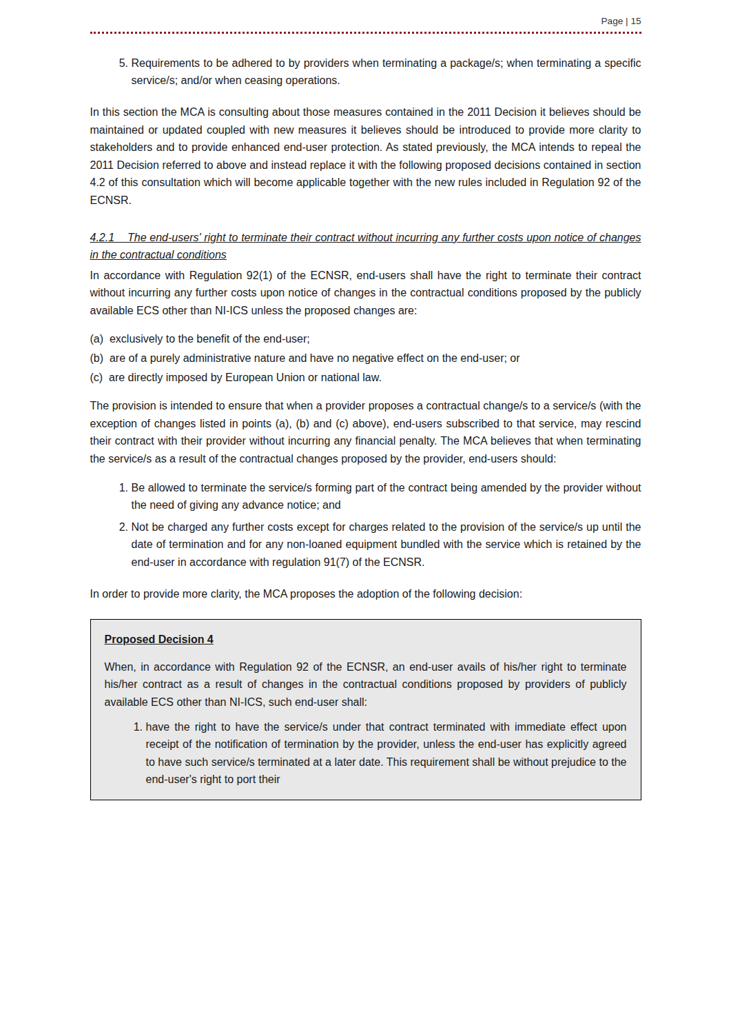Page | 15
Requirements to be adhered to by providers when terminating a package/s; when terminating a specific service/s; and/or when ceasing operations.
In this section the MCA is consulting about those measures contained in the 2011 Decision it believes should be maintained or updated coupled with new measures it believes should be introduced to provide more clarity to stakeholders and to provide enhanced end-user protection. As stated previously, the MCA intends to repeal the 2011 Decision referred to above and instead replace it with the following proposed decisions contained in section 4.2 of this consultation which will become applicable together with the new rules included in Regulation 92 of the ECNSR.
4.2.1 The end-users' right to terminate their contract without incurring any further costs upon notice of changes in the contractual conditions
In accordance with Regulation 92(1) of the ECNSR, end-users shall have the right to terminate their contract without incurring any further costs upon notice of changes in the contractual conditions proposed by the publicly available ECS other than NI-ICS unless the proposed changes are:
(a) exclusively to the benefit of the end-user;
(b) are of a purely administrative nature and have no negative effect on the end-user; or
(c) are directly imposed by European Union or national law.
The provision is intended to ensure that when a provider proposes a contractual change/s to a service/s (with the exception of changes listed in points (a), (b) and (c) above), end-users subscribed to that service, may rescind their contract with their provider without incurring any financial penalty. The MCA believes that when terminating the service/s as a result of the contractual changes proposed by the provider, end-users should:
Be allowed to terminate the service/s forming part of the contract being amended by the provider without the need of giving any advance notice; and
Not be charged any further costs except for charges related to the provision of the service/s up until the date of termination and for any non-loaned equipment bundled with the service which is retained by the end-user in accordance with regulation 91(7) of the ECNSR.
In order to provide more clarity, the MCA proposes the adoption of the following decision:
Proposed Decision 4
When, in accordance with Regulation 92 of the ECNSR, an end-user avails of his/her right to terminate his/her contract as a result of changes in the contractual conditions proposed by providers of publicly available ECS other than NI-ICS, such end-user shall:
have the right to have the service/s under that contract terminated with immediate effect upon receipt of the notification of termination by the provider, unless the end-user has explicitly agreed to have such service/s terminated at a later date. This requirement shall be without prejudice to the end-user's right to port their